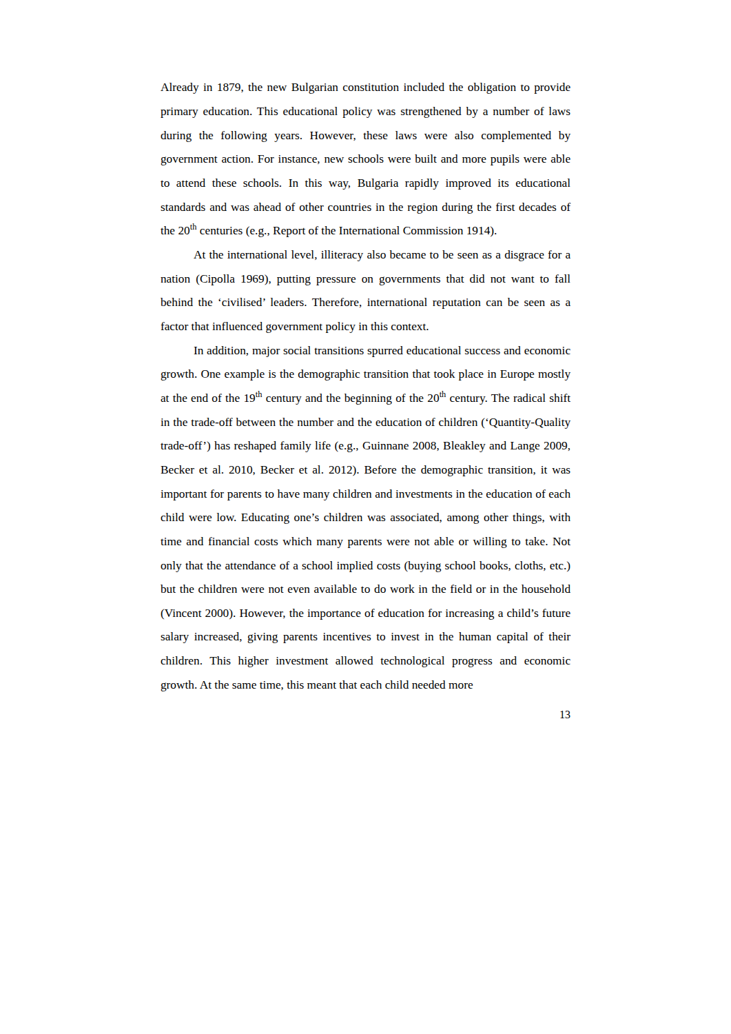Already in 1879, the new Bulgarian constitution included the obligation to provide primary education. This educational policy was strengthened by a number of laws during the following years. However, these laws were also complemented by government action. For instance, new schools were built and more pupils were able to attend these schools. In this way, Bulgaria rapidly improved its educational standards and was ahead of other countries in the region during the first decades of the 20th centuries (e.g., Report of the International Commission 1914).
At the international level, illiteracy also became to be seen as a disgrace for a nation (Cipolla 1969), putting pressure on governments that did not want to fall behind the ‘civilised’ leaders. Therefore, international reputation can be seen as a factor that influenced government policy in this context.
In addition, major social transitions spurred educational success and economic growth. One example is the demographic transition that took place in Europe mostly at the end of the 19th century and the beginning of the 20th century. The radical shift in the trade-off between the number and the education of children (‘Quantity-Quality trade-off’) has reshaped family life (e.g., Guinnane 2008, Bleakley and Lange 2009, Becker et al. 2010, Becker et al. 2012). Before the demographic transition, it was important for parents to have many children and investments in the education of each child were low. Educating one’s children was associated, among other things, with time and financial costs which many parents were not able or willing to take. Not only that the attendance of a school implied costs (buying school books, cloths, etc.) but the children were not even available to do work in the field or in the household (Vincent 2000). However, the importance of education for increasing a child’s future salary increased, giving parents incentives to invest in the human capital of their children. This higher investment allowed technological progress and economic growth. At the same time, this meant that each child needed more
13